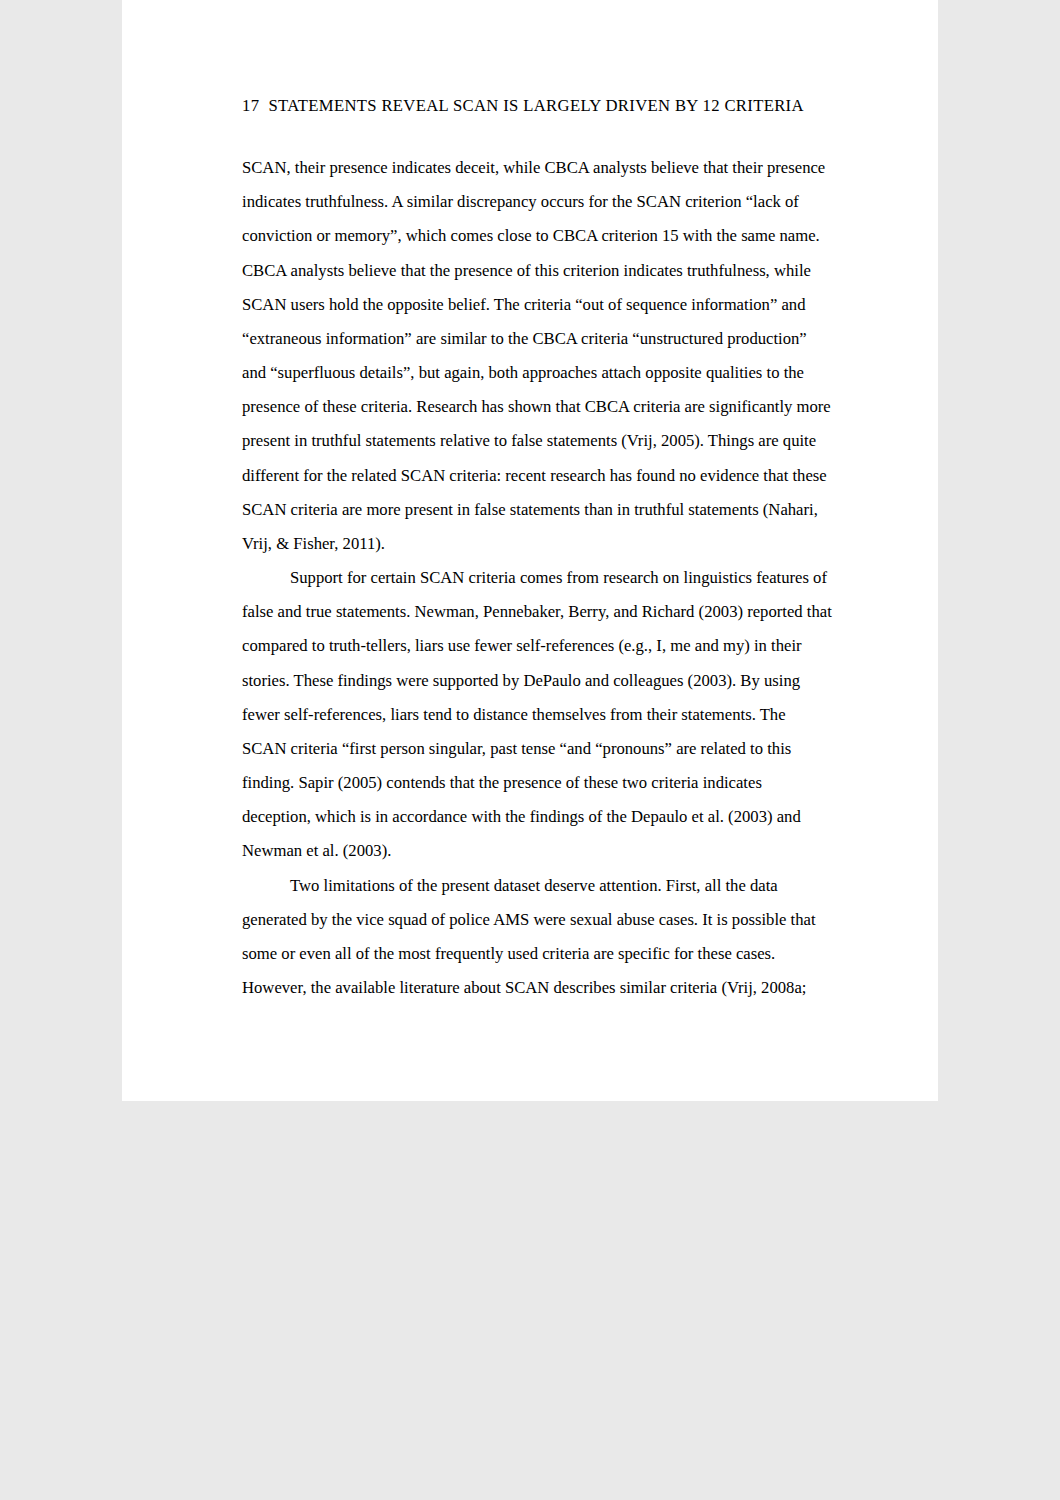17 STATEMENTS REVEAL SCAN IS LARGELY DRIVEN BY 12 CRITERIA
SCAN, their presence indicates deceit, while CBCA analysts believe that their presence indicates truthfulness. A similar discrepancy occurs for the SCAN criterion “lack of conviction or memory”, which comes close to CBCA criterion 15 with the same name. CBCA analysts believe that the presence of this criterion indicates truthfulness, while SCAN users hold the opposite belief. The criteria “out of sequence information” and “extraneous information” are similar to the CBCA criteria “unstructured production” and “superfluous details”, but again, both approaches attach opposite qualities to the presence of these criteria. Research has shown that CBCA criteria are significantly more present in truthful statements relative to false statements (Vrij, 2005). Things are quite different for the related SCAN criteria: recent research has found no evidence that these SCAN criteria are more present in false statements than in truthful statements (Nahari, Vrij, & Fisher, 2011).
Support for certain SCAN criteria comes from research on linguistics features of false and true statements. Newman, Pennebaker, Berry, and Richard (2003) reported that compared to truth-tellers, liars use fewer self-references (e.g., I, me and my) in their stories. These findings were supported by DePaulo and colleagues (2003). By using fewer self-references, liars tend to distance themselves from their statements. The SCAN criteria “first person singular, past tense “and “pronouns” are related to this finding. Sapir (2005) contends that the presence of these two criteria indicates deception, which is in accordance with the findings of the Depaulo et al. (2003) and Newman et al. (2003).
Two limitations of the present dataset deserve attention. First, all the data generated by the vice squad of police AMS were sexual abuse cases. It is possible that some or even all of the most frequently used criteria are specific for these cases. However, the available literature about SCAN describes similar criteria (Vrij, 2008a;